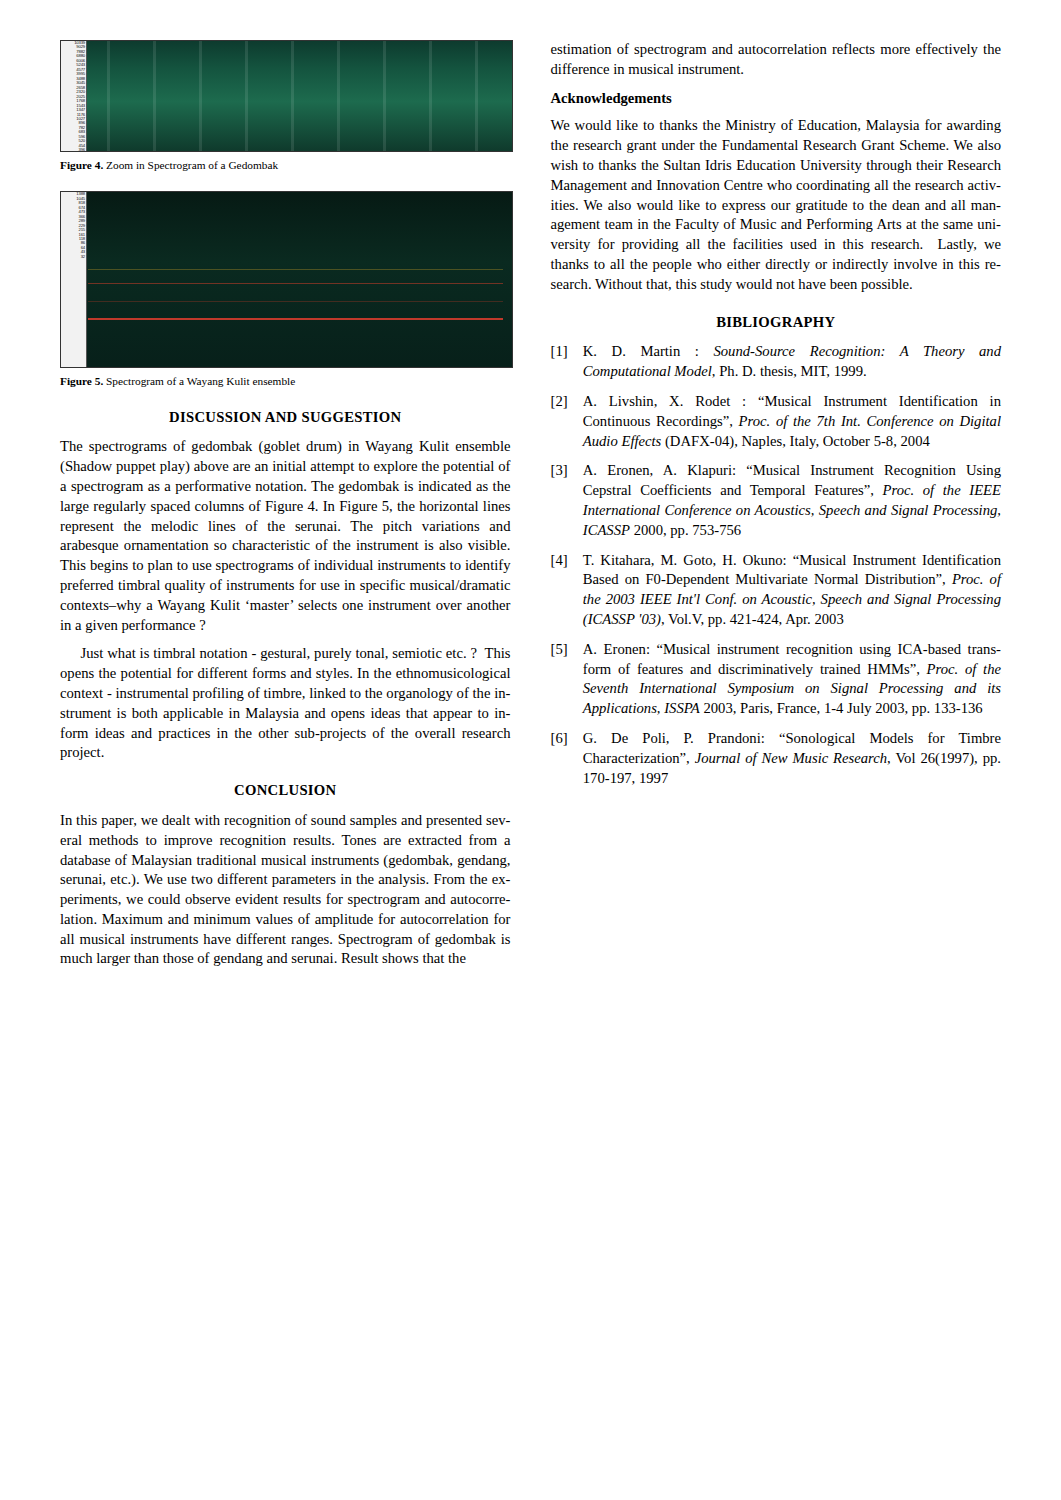10339
9029
7882
6880
6006
5243
4577
3995
3488
3045
2658
2320
2025
1768
1543
1347
1176
1027
896
782
683
596
520
454
396
346
302
264
230
201
175
153
133
Figure 4. Zoom in Spectrogram of a Gedombak
1388
1045
818
674
473
366
289
229
215
161
118
86
64
43
32
Figure 5. Spectrogram of a Wayang Kulit ensemble
Discussion and Suggestion
The spectrograms of gedombak (goblet drum) in Wayang Kulit ensemble (Shadow puppet play) above are an initial attempt to explore the potential of a spectrogram as a performative notation. The gedombak is indicated as the large regularly spaced columns of Figure 4. In Figure 5, the horizontal lines represent the melodic lines of the serunai. The pitch variations and arabesque ornamentation so characteristic of the instrument is also visible. This begins to plan to use spectrograms of individual instruments to identify preferred timbral quality of instruments for use in specific musical/dramatic contexts–why a Wayang Kulit ‘master’ selects one instrument over another in a given performance ?
Just what is timbral notation - gestural, purely tonal, semiotic etc. ? This opens the potential for different forms and styles. In the ethnomusicological context - instrumental profiling of timbre, linked to the organology of the instrument is both applicable in Malaysia and opens ideas that appear to inform ideas and practices in the other sub-projects of the overall research project.
Conclusion
In this paper, we dealt with recognition of sound samples and presented several methods to improve recognition results. Tones are extracted from a database of Malaysian traditional musical instruments (gedombak, gendang, serunai, etc.). We use two different parameters in the analysis. From the experiments, we could observe evident results for spectrogram and autocorrelation. Maximum and minimum values of amplitude for autocorrelation for all musical instruments have different ranges. Spectrogram of gedombak is much larger than those of gendang and serunai. Result shows that the
estimation of spectrogram and autocorrelation reflects more effectively the difference in musical instrument.
Acknowledgements
We would like to thanks the Ministry of Education, Malaysia for awarding the research grant under the Fundamental Research Grant Scheme. We also wish to thanks the Sultan Idris Education University through their Research Management and Innovation Centre who coordinating all the research activities. We also would like to express our gratitude to the dean and all management team in the Faculty of Music and Performing Arts at the same university for providing all the facilities used in this research. Lastly, we thanks to all the people who either directly or indirectly involve in this research. Without that, this study would not have been possible.
Bibliography
K. D. Martin : Sound-Source Recognition: A Theory and Computational Model, Ph. D. thesis, MIT, 1999.
A. Livshin, X. Rodet : “Musical Instrument Identification in Continuous Recordings”, Proc. of the 7th Int. Conference on Digital Audio Effects (DAFX-04), Naples, Italy, October 5-8, 2004
A. Eronen, A. Klapuri: “Musical Instrument Recognition Using Cepstral Coefficients and Temporal Features”, Proc. of the IEEE International Conference on Acoustics, Speech and Signal Processing, ICASSP 2000, pp. 753-756
T. Kitahara, M. Goto, H. Okuno: “Musical Instrument Identification Based on F0-Dependent Multivariate Normal Distribution”, Proc. of the 2003 IEEE Int'l Conf. on Acoustic, Speech and Signal Processing (ICASSP '03), Vol.V, pp. 421-424, Apr. 2003
A. Eronen: “Musical instrument recognition using ICA-based transform of features and discriminatively trained HMMs”, Proc. of the Seventh International Symposium on Signal Processing and its Applications, ISSPA 2003, Paris, France, 1-4 July 2003, pp. 133-136
G. De Poli, P. Prandoni: “Sonological Models for Timbre Characterization”, Journal of New Music Research, Vol 26(1997), pp. 170-197, 1997